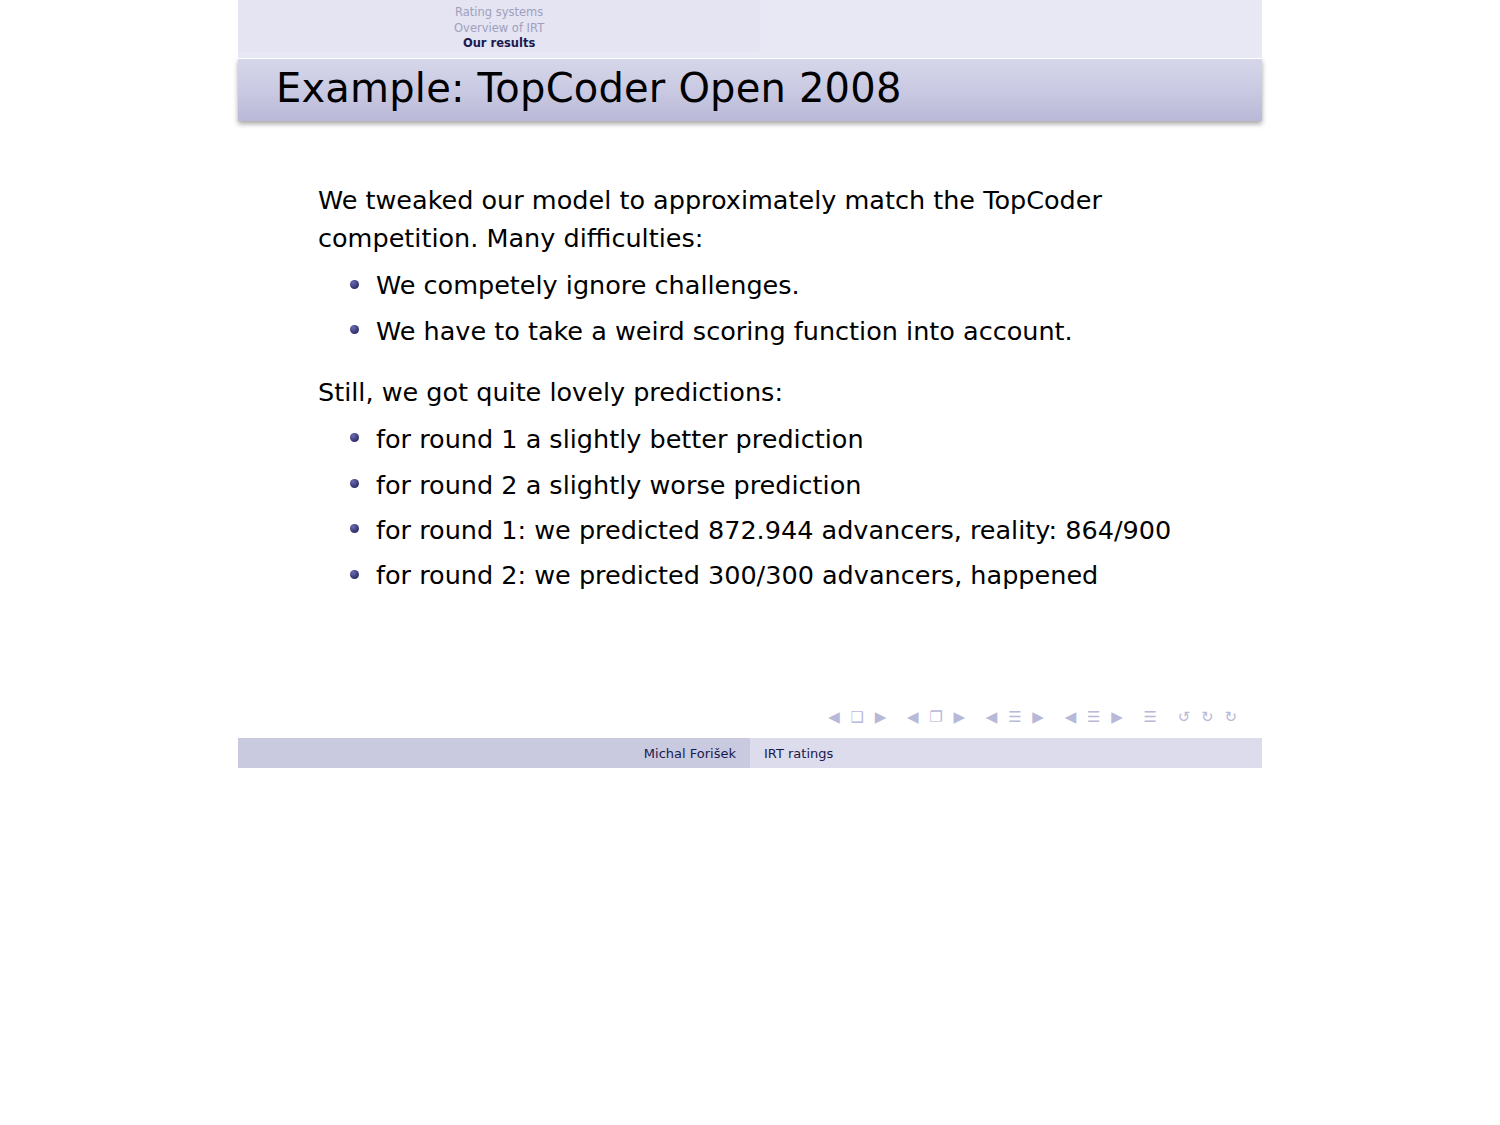Rating systems Overview of IRT Our results
Example: TopCoder Open 2008
We tweaked our model to approximately match the TopCoder competition. Many difficulties:
We competely ignore challenges.
We have to take a weird scoring function into account.
Still, we got quite lovely predictions:
for round 1 a slightly better prediction
for round 2 a slightly worse prediction
for round 1: we predicted 872.944 advancers, reality: 864/900
for round 2: we predicted 300/300 advancers, happened
◀ ❑ ▶ ◀ ❐ ▶ ◀ ☰ ▶ ◀ ☰ ▶ ☰ ↺ ↻ ↻
Michal Forišek
IRT ratings